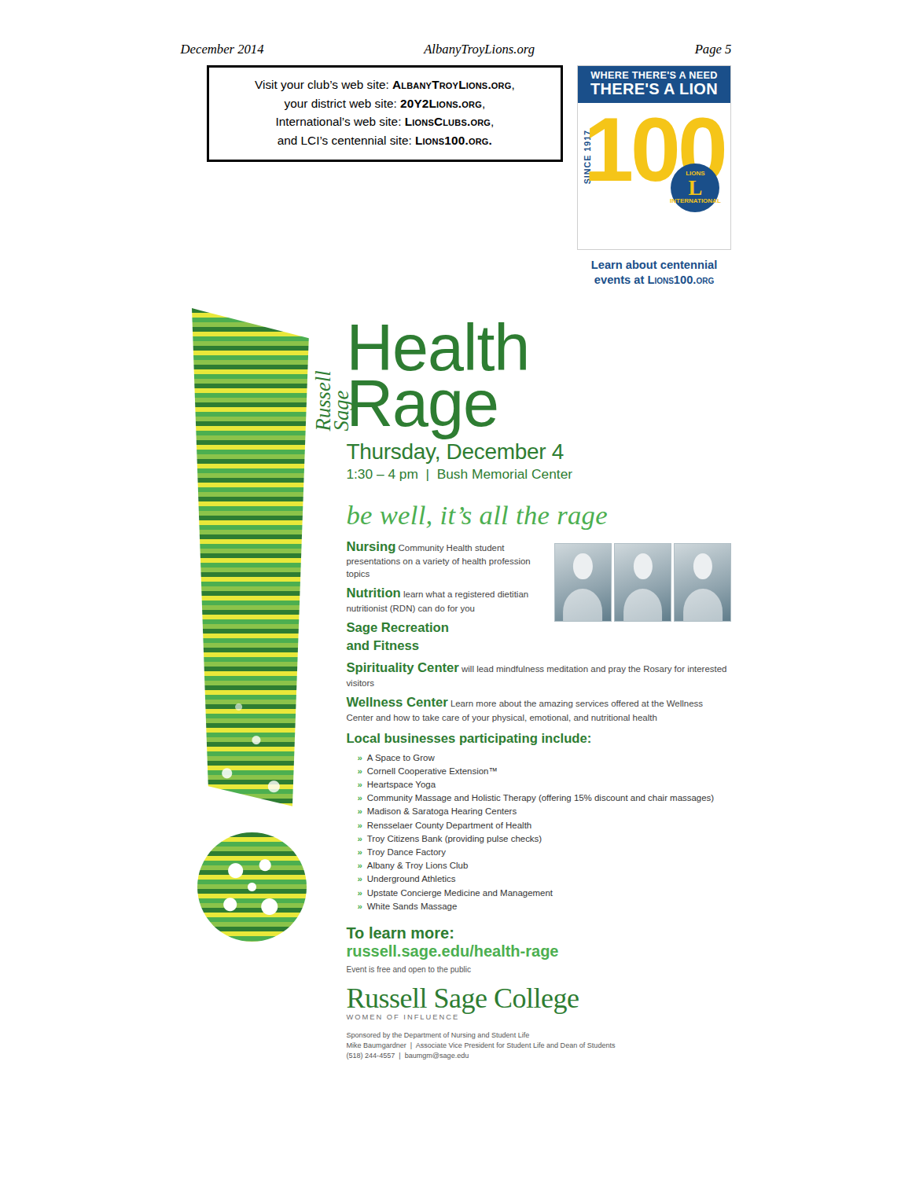December 2014
AlbanyTroyLions.org
Page 5
Visit your club’s web site: AlbanyTroyLions.org,
your district web site: 20Y2Lions.org,
International’s web site: LionsClubs.org,
and LCI’s centennial site: Lions100.org.
WHERE THERE'S A NEED
THERE'S A LION
SINCE 1917
100
LIONS L INTERNATIONAL
Learn about centennial
events at Lions 100.org
Russell Sage Health Rage
Thursday, December 4
1:30 – 4 pm | Bush Memorial Center
be well, it’s all the rage
Nursing
Community Health student presentations on a variety of health profession topics
Nutrition
learn what a registered dietitian nutritionist (RDN) can do for you
Sage Recreation
and Fitness
Spirituality Center
will lead mindfulness meditation and pray the Rosary for interested visitors
Wellness Center
Learn more about the amazing services offered at the Wellness Center and how to take care of your physical, emotional, and nutritional health
Local businesses participating include:
A Space to Grow
Cornell Cooperative Extension™
Heartspace Yoga
Community Massage and Holistic Therapy (offering 15% discount and chair massages)
Madison & Saratoga Hearing Centers
Rensselaer County Department of Health
Troy Citizens Bank (providing pulse checks)
Troy Dance Factory
Albany & Troy Lions Club
Underground Athletics
Upstate Concierge Medicine and Management
White Sands Massage
To learn more:
russell.sage.edu/health-rage
Event is free and open to the public
Russell Sage College
WOMEN OF INFLUENCE
Sponsored by the Department of Nursing and Student Life
Mike Baumgardner | Associate Vice President for Student Life and Dean of Students
(518) 244-4557 | baumgm@sage.edu